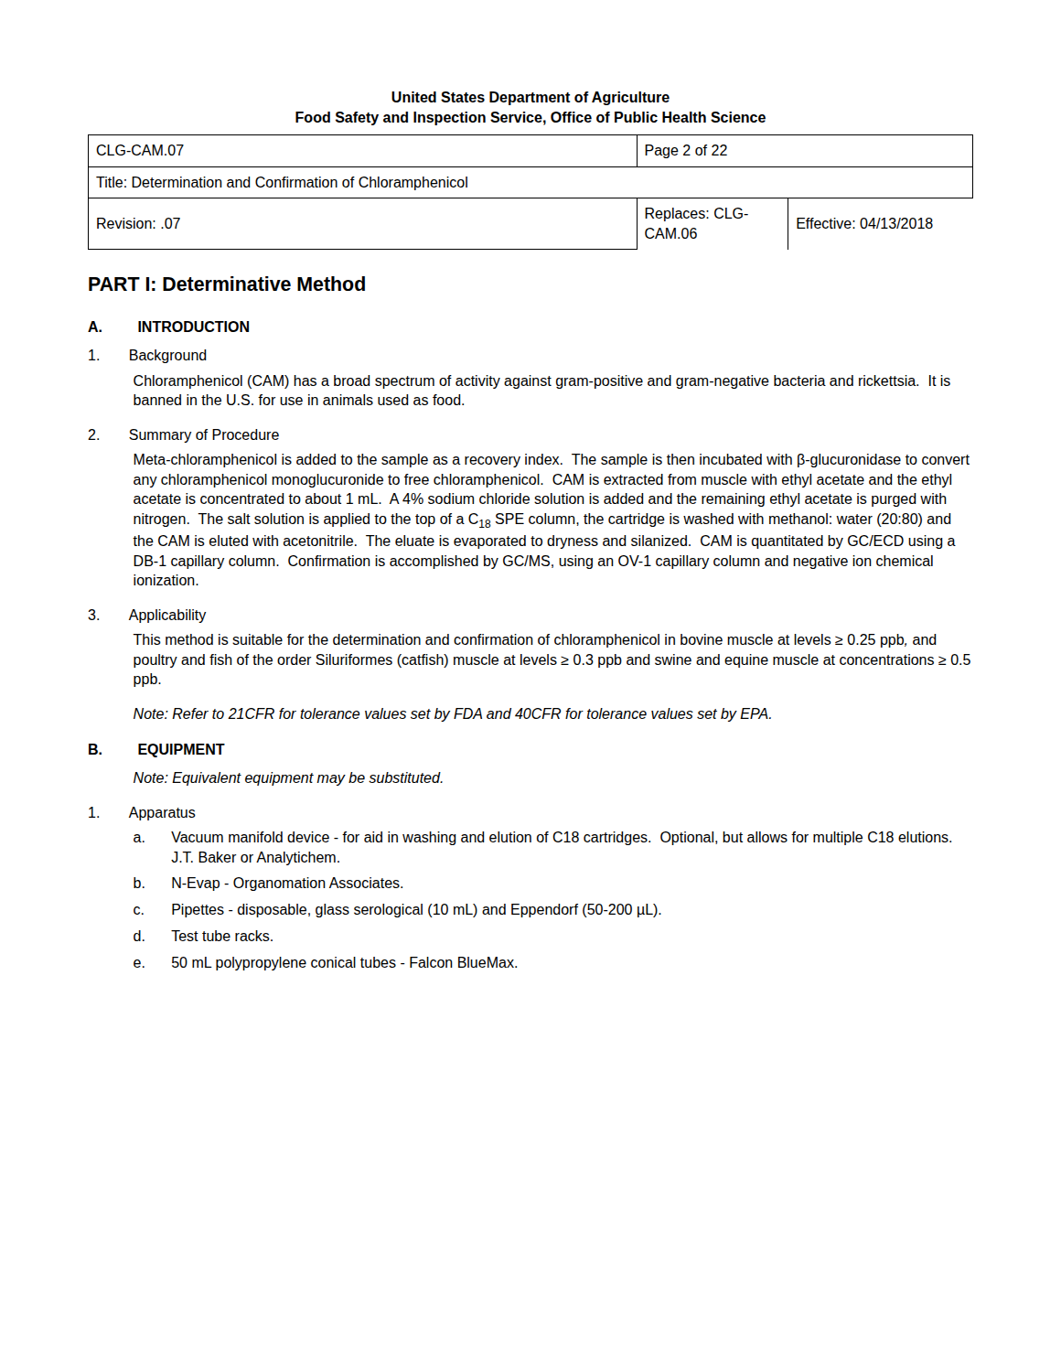United States Department of Agriculture
Food Safety and Inspection Service, Office of Public Health Science
| CLG-CAM.07 | Page 2 of 22 |
| Title: Determination and Confirmation of Chloramphenicol |
| Revision: .07 | / Replaces: CLG-CAM.06 / Effective: 04/13/2018 / |
PART I: Determinative Method
A. INTRODUCTION
1. Background
Chloramphenicol (CAM) has a broad spectrum of activity against gram-positive and gram-negative bacteria and rickettsia. It is banned in the U.S. for use in animals used as food.
2. Summary of Procedure
Meta-chloramphenicol is added to the sample as a recovery index. The sample is then incubated with β-glucuronidase to convert any chloramphenicol monoglucuronide to free chloramphenicol. CAM is extracted from muscle with ethyl acetate and the ethyl acetate is concentrated to about 1 mL. A 4% sodium chloride solution is added and the remaining ethyl acetate is purged with nitrogen. The salt solution is applied to the top of a C18 SPE column, the cartridge is washed with methanol: water (20:80) and the CAM is eluted with acetonitrile. The eluate is evaporated to dryness and silanized. CAM is quantitated by GC/ECD using a DB-1 capillary column. Confirmation is accomplished by GC/MS, using an OV-1 capillary column and negative ion chemical ionization.
3. Applicability
This method is suitable for the determination and confirmation of chloramphenicol in bovine muscle at levels ≥ 0.25 ppb, and poultry and fish of the order Siluriformes (catfish) muscle at levels ≥ 0.3 ppb and swine and equine muscle at concentrations ≥ 0.5 ppb.
Note: Refer to 21CFR for tolerance values set by FDA and 40CFR for tolerance values set by EPA.
B. EQUIPMENT
Note: Equivalent equipment may be substituted.
1. Apparatus
a. Vacuum manifold device - for aid in washing and elution of C18 cartridges. Optional, but allows for multiple C18 elutions. J.T. Baker or Analytichem.
b. N-Evap - Organomation Associates.
c. Pipettes - disposable, glass serological (10 mL) and Eppendorf (50-200 µL).
d. Test tube racks.
e. 50 mL polypropylene conical tubes - Falcon BlueMax.